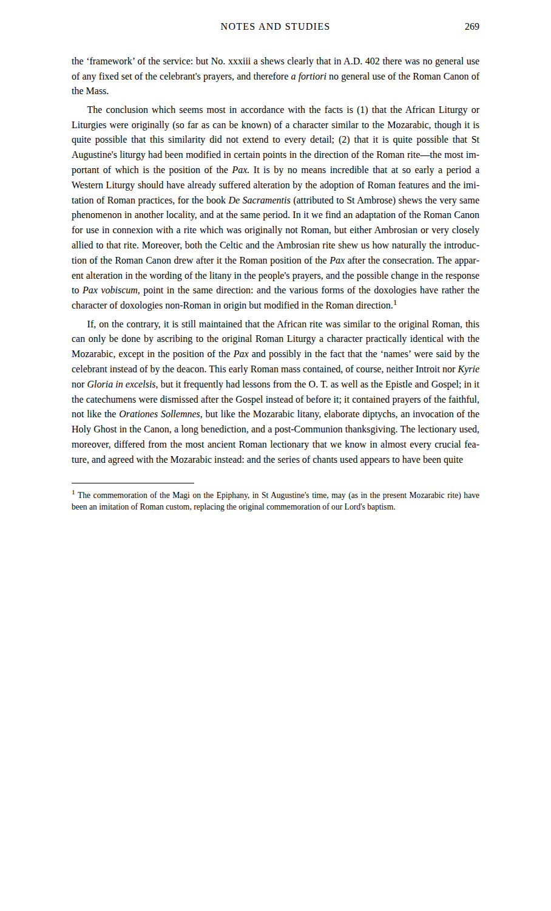NOTES AND STUDIES 269
the ‘framework’ of the service: but No. xxxiii a shews clearly that in A.D. 402 there was no general use of any fixed set of the celebrant's prayers, and therefore a fortiori no general use of the Roman Canon of the Mass.
The conclusion which seems most in accordance with the facts is (1) that the African Liturgy or Liturgies were originally (so far as can be known) of a character similar to the Mozarabic, though it is quite possible that this similarity did not extend to every detail; (2) that it is quite possible that St Augustine's liturgy had been modified in certain points in the direction of the Roman rite—the most important of which is the position of the Pax. It is by no means incredible that at so early a period a Western Liturgy should have already suffered alteration by the adoption of Roman features and the imitation of Roman practices, for the book De Sacramentis (attributed to St Ambrose) shews the very same phenomenon in another locality, and at the same period. In it we find an adaptation of the Roman Canon for use in connexion with a rite which was originally not Roman, but either Ambrosian or very closely allied to that rite. Moreover, both the Celtic and the Ambrosian rite shew us how naturally the introduction of the Roman Canon drew after it the Roman position of the Pax after the consecration. The apparent alteration in the wording of the litany in the people's prayers, and the possible change in the response to Pax vobiscum, point in the same direction: and the various forms of the doxologies have rather the character of doxologies non-Roman in origin but modified in the Roman direction.1
If, on the contrary, it is still maintained that the African rite was similar to the original Roman, this can only be done by ascribing to the original Roman Liturgy a character practically identical with the Mozarabic, except in the position of the Pax and possibly in the fact that the ‘names’ were said by the celebrant instead of by the deacon. This early Roman mass contained, of course, neither Introit nor Kyrie nor Gloria in excelsis, but it frequently had lessons from the O. T. as well as the Epistle and Gospel; in it the catechumens were dismissed after the Gospel instead of before it; it contained prayers of the faithful, not like the Orationes Sollemnes, but like the Mozarabic litany, elaborate diptychs, an invocation of the Holy Ghost in the Canon, a long benediction, and a post-Communion thanksgiving. The lectionary used, moreover, differed from the most ancient Roman lectionary that we know in almost every crucial feature, and agreed with the Mozarabic instead: and the series of chants used appears to have been quite
1 The commemoration of the Magi on the Epiphany, in St Augustine's time, may (as in the present Mozarabic rite) have been an imitation of Roman custom, replacing the original commemoration of our Lord's baptism.